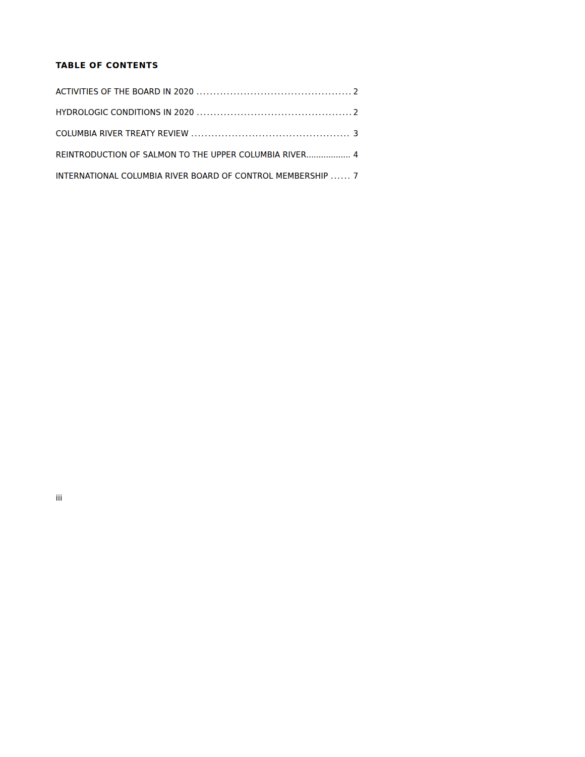Table of Contents
ACTIVITIES OF THE BOARD IN 2020 ............................................................................ 2
HYDROLOGIC CONDITIONS IN 2020 ........................................................................... 2
COLUMBIA RIVER TREATY REVIEW ............................................................................ 3
REINTRODUCTION OF SALMON TO THE UPPER COLUMBIA RIVER .................................... 4
INTERNATIONAL COLUMBIA RIVER BOARD OF CONTROL MEMBERSHIP ........................... 7
iii